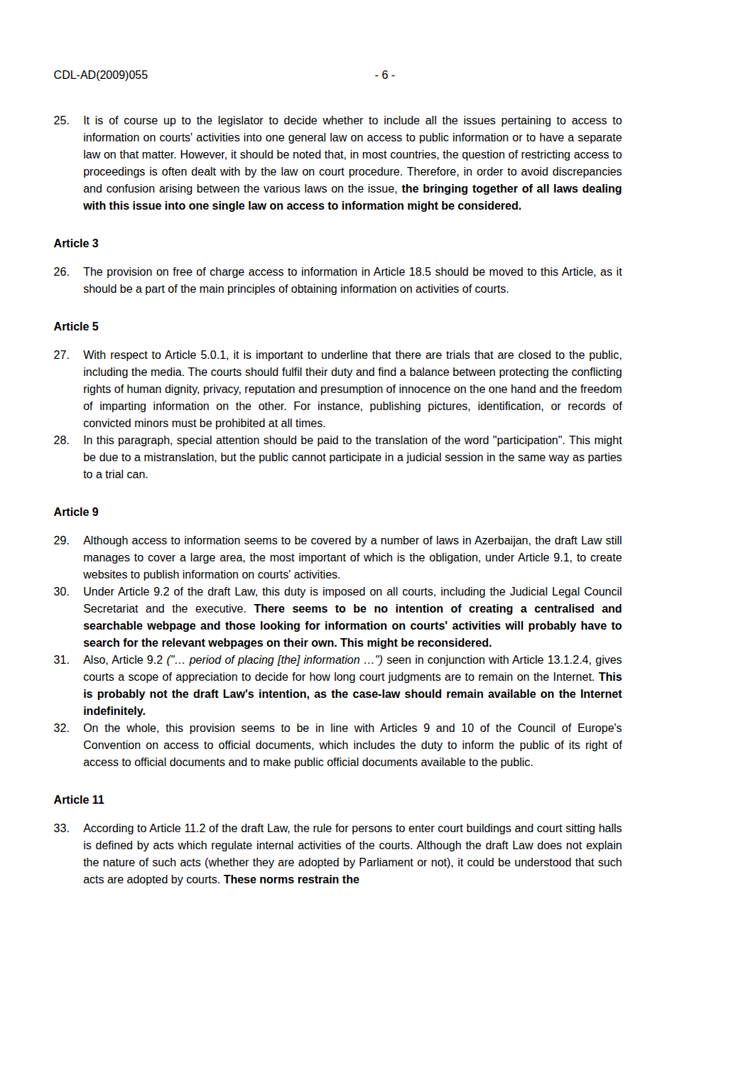CDL-AD(2009)055 - 6 -
25. It is of course up to the legislator to decide whether to include all the issues pertaining to access to information on courts' activities into one general law on access to public information or to have a separate law on that matter. However, it should be noted that, in most countries, the question of restricting access to proceedings is often dealt with by the law on court procedure. Therefore, in order to avoid discrepancies and confusion arising between the various laws on the issue, the bringing together of all laws dealing with this issue into one single law on access to information might be considered.
Article 3
26. The provision on free of charge access to information in Article 18.5 should be moved to this Article, as it should be a part of the main principles of obtaining information on activities of courts.
Article 5
27. With respect to Article 5.0.1, it is important to underline that there are trials that are closed to the public, including the media. The courts should fulfil their duty and find a balance between protecting the conflicting rights of human dignity, privacy, reputation and presumption of innocence on the one hand and the freedom of imparting information on the other. For instance, publishing pictures, identification, or records of convicted minors must be prohibited at all times.
28. In this paragraph, special attention should be paid to the translation of the word "participation". This might be due to a mistranslation, but the public cannot participate in a judicial session in the same way as parties to a trial can.
Article 9
29. Although access to information seems to be covered by a number of laws in Azerbaijan, the draft Law still manages to cover a large area, the most important of which is the obligation, under Article 9.1, to create websites to publish information on courts' activities.
30. Under Article 9.2 of the draft Law, this duty is imposed on all courts, including the Judicial Legal Council Secretariat and the executive. There seems to be no intention of creating a centralised and searchable webpage and those looking for information on courts' activities will probably have to search for the relevant webpages on their own. This might be reconsidered.
31. Also, Article 9.2 ("… period of placing [the] information …") seen in conjunction with Article 13.1.2.4, gives courts a scope of appreciation to decide for how long court judgments are to remain on the Internet. This is probably not the draft Law's intention, as the case-law should remain available on the Internet indefinitely.
32. On the whole, this provision seems to be in line with Articles 9 and 10 of the Council of Europe's Convention on access to official documents, which includes the duty to inform the public of its right of access to official documents and to make public official documents available to the public.
Article 11
33. According to Article 11.2 of the draft Law, the rule for persons to enter court buildings and court sitting halls is defined by acts which regulate internal activities of the courts. Although the draft Law does not explain the nature of such acts (whether they are adopted by Parliament or not), it could be understood that such acts are adopted by courts. These norms restrain the